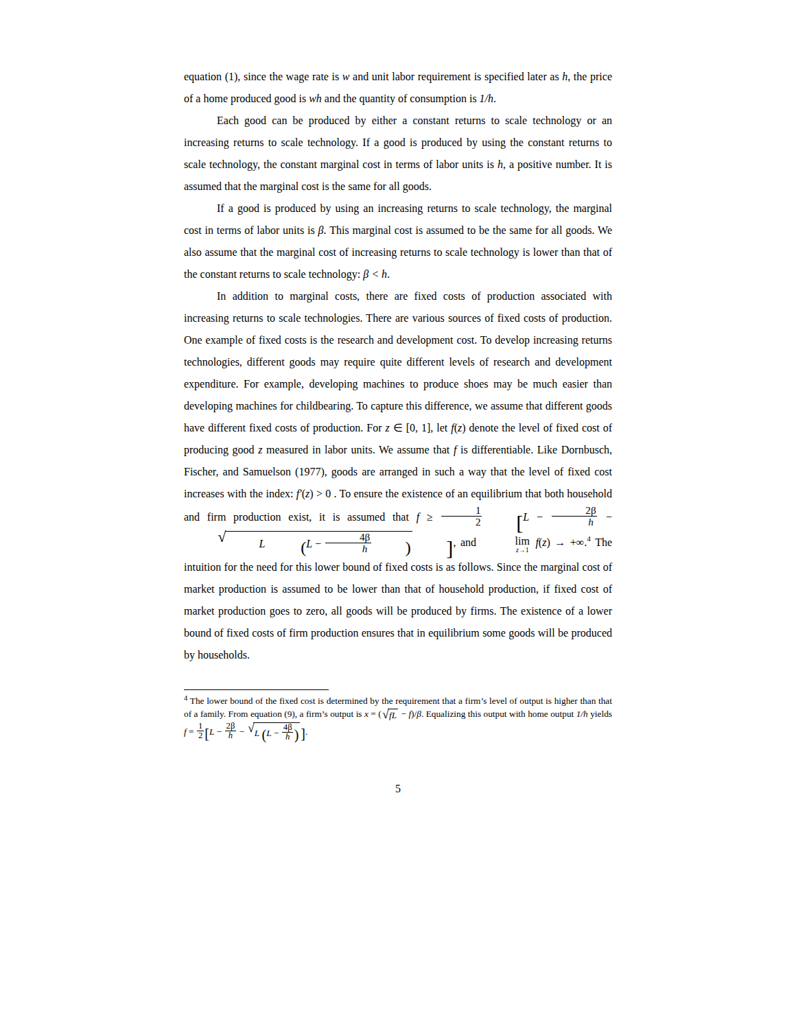equation (1), since the wage rate is w and unit labor requirement is specified later as h, the price of a home produced good is wh and the quantity of consumption is 1/h.
Each good can be produced by either a constant returns to scale technology or an increasing returns to scale technology. If a good is produced by using the constant returns to scale technology, the constant marginal cost in terms of labor units is h, a positive number. It is assumed that the marginal cost is the same for all goods.
If a good is produced by using an increasing returns to scale technology, the marginal cost in terms of labor units is β. This marginal cost is assumed to be the same for all goods. We also assume that the marginal cost of increasing returns to scale technology is lower than that of the constant returns to scale technology: β < h.
In addition to marginal costs, there are fixed costs of production associated with increasing returns to scale technologies. There are various sources of fixed costs of production. One example of fixed costs is the research and development cost. To develop increasing returns technologies, different goods may require quite different levels of research and development expenditure. For example, developing machines to produce shoes may be much easier than developing machines for childbearing. To capture this difference, we assume that different goods have different fixed costs of production. For z ∈ [0, 1], let f(z) denote the level of fixed cost of producing good z measured in labor units. We assume that f is differentiable. Like Dornbusch, Fischer, and Samuelson (1977), goods are arranged in such a way that the level of fixed cost increases with the index: f′(z) > 0 . To ensure the existence of an equilibrium that both household and firm production exist, it is assumed that f ≥ 12[L − 2β h − L (L − 4β h)], and lim z→1 f(z) → +∞.4 The intuition for the need for this lower bound of fixed costs is as follows. Since the marginal cost of market production is assumed to be lower than that of household production, if fixed cost of market production goes to zero, all goods will be produced by firms. The existence of a lower bound of fixed costs of firm production ensures that in equilibrium some goods will be produced by households.
4 The lower bound of the fixed cost is determined by the requirement that a firm’s level of output is higher than that of a family. From equation (9), a firm’s output is x = (fL − f)/β. Equalizing this output with home output 1/h yields f = 12[L − 2β h − L (L − 4β h)].
5